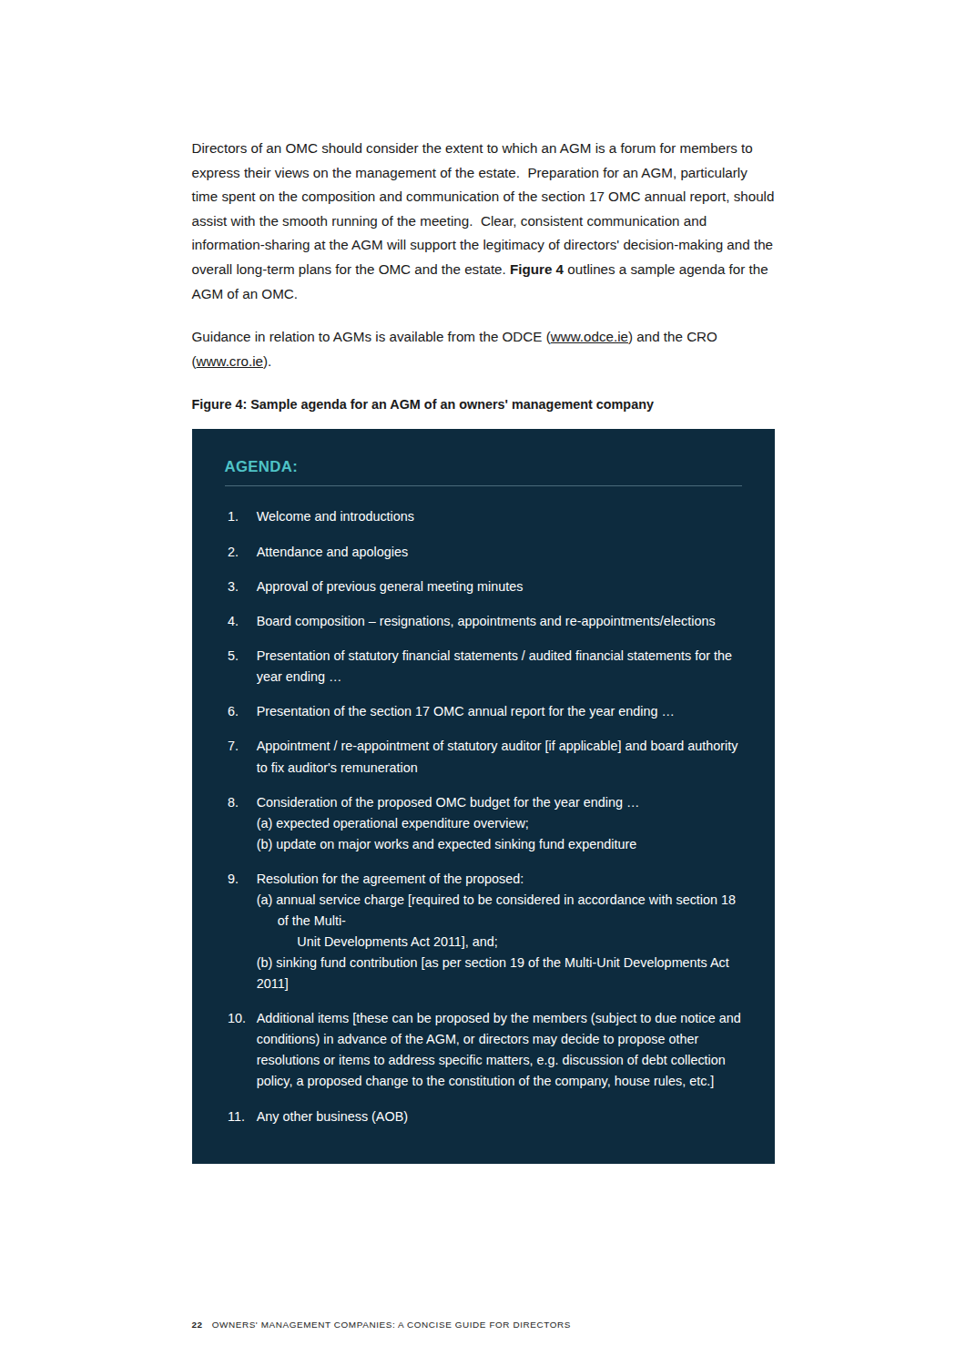Directors of an OMC should consider the extent to which an AGM is a forum for members to express their views on the management of the estate. Preparation for an AGM, particularly time spent on the composition and communication of the section 17 OMC annual report, should assist with the smooth running of the meeting. Clear, consistent communication and information-sharing at the AGM will support the legitimacy of directors' decision-making and the overall long-term plans for the OMC and the estate. Figure 4 outlines a sample agenda for the AGM of an OMC.
Guidance in relation to AGMs is available from the ODCE (www.odce.ie) and the CRO (www.cro.ie).
Figure 4: Sample agenda for an AGM of an owners' management company
AGENDA:
Welcome and introductions
Attendance and apologies
Approval of previous general meeting minutes
Board composition – resignations, appointments and re-appointments/elections
Presentation of statutory financial statements / audited financial statements for the year ending …
Presentation of the section 17 OMC annual report for the year ending …
Appointment / re-appointment of statutory auditor [if applicable] and board authority to fix auditor's remuneration
Consideration of the proposed OMC budget for the year ending … (a) expected operational expenditure overview; (b) update on major works and expected sinking fund expenditure
Resolution for the agreement of the proposed: (a) annual service charge [required to be considered in accordance with section 18 of the Multi- Unit Developments Act 2011], and; (b) sinking fund contribution [as per section 19 of the Multi-Unit Developments Act 2011]
Additional items [these can be proposed by the members (subject to due notice and conditions) in advance of the AGM, or directors may decide to propose other resolutions or items to address specific matters, e.g. discussion of debt collection policy, a proposed change to the constitution of the company, house rules, etc.]
Any other business (AOB)
22 Owners' Management Companies: A Concise Guide for Directors